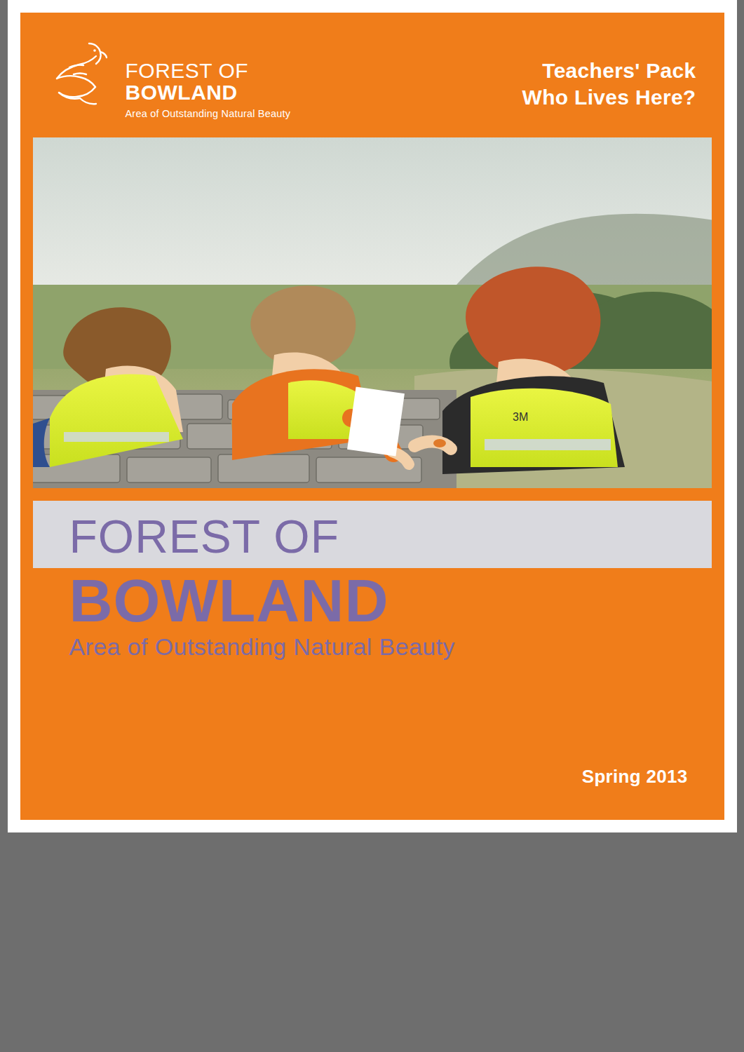FOREST OF
BOWLAND
Area of Outstanding Natural Beauty
Teachers' Pack
Who Lives Here?
3M
FOREST OF
BOWLAND
Area of Outstanding Natural Beauty
Spring 2013